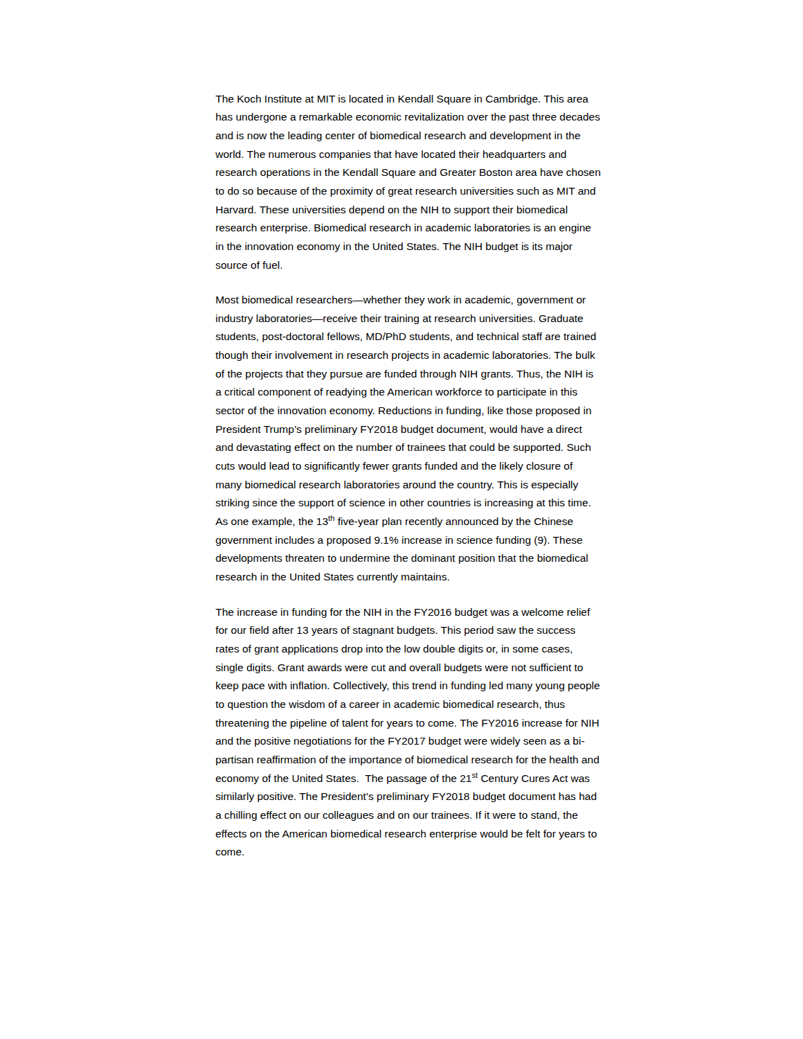The Koch Institute at MIT is located in Kendall Square in Cambridge. This area has undergone a remarkable economic revitalization over the past three decades and is now the leading center of biomedical research and development in the world. The numerous companies that have located their headquarters and research operations in the Kendall Square and Greater Boston area have chosen to do so because of the proximity of great research universities such as MIT and Harvard. These universities depend on the NIH to support their biomedical research enterprise. Biomedical research in academic laboratories is an engine in the innovation economy in the United States. The NIH budget is its major source of fuel.
Most biomedical researchers—whether they work in academic, government or industry laboratories—receive their training at research universities. Graduate students, post-doctoral fellows, MD/PhD students, and technical staff are trained though their involvement in research projects in academic laboratories. The bulk of the projects that they pursue are funded through NIH grants. Thus, the NIH is a critical component of readying the American workforce to participate in this sector of the innovation economy. Reductions in funding, like those proposed in President Trump’s preliminary FY2018 budget document, would have a direct and devastating effect on the number of trainees that could be supported. Such cuts would lead to significantly fewer grants funded and the likely closure of many biomedical research laboratories around the country. This is especially striking since the support of science in other countries is increasing at this time. As one example, the 13th five-year plan recently announced by the Chinese government includes a proposed 9.1% increase in science funding (9). These developments threaten to undermine the dominant position that the biomedical research in the United States currently maintains.
The increase in funding for the NIH in the FY2016 budget was a welcome relief for our field after 13 years of stagnant budgets. This period saw the success rates of grant applications drop into the low double digits or, in some cases, single digits. Grant awards were cut and overall budgets were not sufficient to keep pace with inflation. Collectively, this trend in funding led many young people to question the wisdom of a career in academic biomedical research, thus threatening the pipeline of talent for years to come. The FY2016 increase for NIH and the positive negotiations for the FY2017 budget were widely seen as a bi-partisan reaffirmation of the importance of biomedical research for the health and economy of the United States. The passage of the 21st Century Cures Act was similarly positive. The President’s preliminary FY2018 budget document has had a chilling effect on our colleagues and on our trainees. If it were to stand, the effects on the American biomedical research enterprise would be felt for years to come.